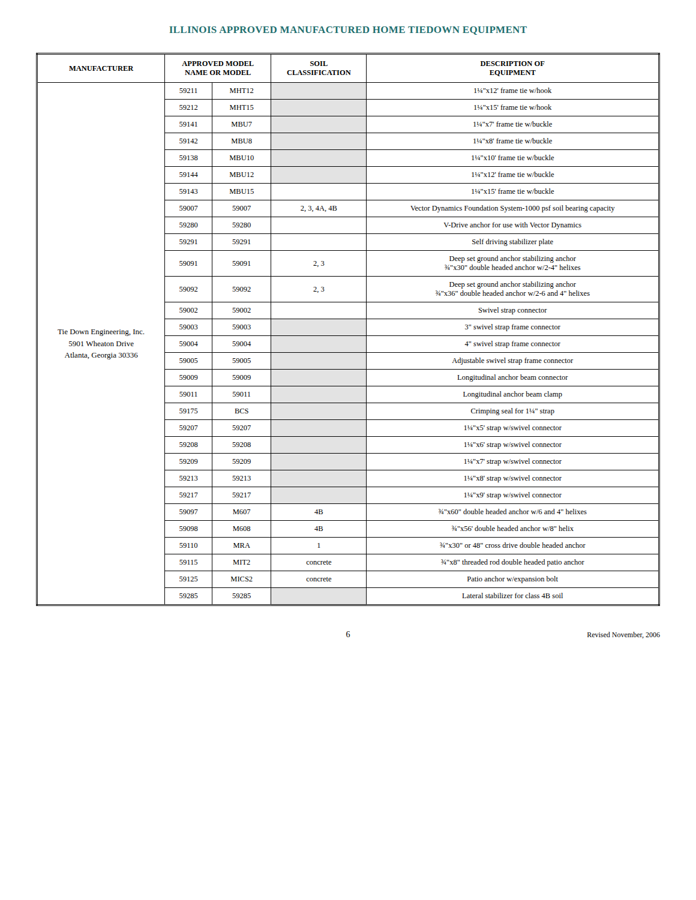ILLINOIS APPROVED MANUFACTURED HOME TIEDOWN EQUIPMENT
| MANUFACTURER | APPROVED MODEL NAME OR MODEL | SOIL CLASSIFICATION | DESCRIPTION OF EQUIPMENT |
| --- | --- | --- | --- |
| Tie Down Engineering, Inc. 5901 Wheaton Drive Atlanta, Georgia 30336 | 59211 | MHT12 | | 1¼"x12' frame tie w/hook |
| 59212 | MHT15 | | 1¼"x15' frame tie w/hook |
| 59141 | MBU7 | | 1¼"x7' frame tie w/buckle |
| 59142 | MBU8 | | 1¼"x8' frame tie w/buckle |
| 59138 | MBU10 | | 1¼"x10' frame tie w/buckle |
| 59144 | MBU12 | | 1¼"x12' frame tie w/buckle |
| 59143 | MBU15 | | 1¼"x15' frame tie w/buckle |
| 59007 | 59007 | 2, 3, 4A, 4B | Vector Dynamics Foundation System-1000 psf soil bearing capacity |
| 59280 | 59280 | | V-Drive anchor for use with Vector Dynamics |
| 59291 | 59291 | | Self driving stabilizer plate |
| 59091 | 59091 | 2, 3 | Deep set ground anchor stabilizing anchor ¾"x30" double headed anchor w/2-4" helixes |
| 59092 | 59092 | 2, 3 | Deep set ground anchor stabilizing anchor ¾"x36" double headed anchor w/2-6 and 4" helixes |
| 59002 | 59002 | | Swivel strap connector |
| 59003 | 59003 | | 3" swivel strap frame connector |
| 59004 | 59004 | | 4" swivel strap frame connector |
| 59005 | 59005 | | Adjustable swivel strap frame connector |
| 59009 | 59009 | | Longitudinal anchor beam connector |
| 59011 | 59011 | | Longitudinal anchor beam clamp |
| 59175 | BCS | | Crimping seal for 1¼" strap |
| 59207 | 59207 | | 1¼"x5' strap w/swivel connector |
| 59208 | 59208 | | 1¼"x6' strap w/swivel connector |
| 59209 | 59209 | | 1¼"x7' strap w/swivel connector |
| 59213 | 59213 | | 1¼"x8' strap w/swivel connector |
| 59217 | 59217 | | 1¼"x9' strap w/swivel connector |
| 59097 | M607 | 4B | ¾"x60" double headed anchor w/6 and 4" helixes |
| 59098 | M608 | 4B | ¾"x56' double headed anchor w/8" helix |
| 59110 | MRA | 1 | ¾"x30" or 48" cross drive double headed anchor |
| 59115 | MIT2 | concrete | ¾"x8" threaded rod double headed patio anchor |
| 59125 | MICS2 | concrete | Patio anchor w/expansion bolt |
| 59285 | 59285 | | Lateral stabilizer for class 4B soil |
6
Revised November, 2006